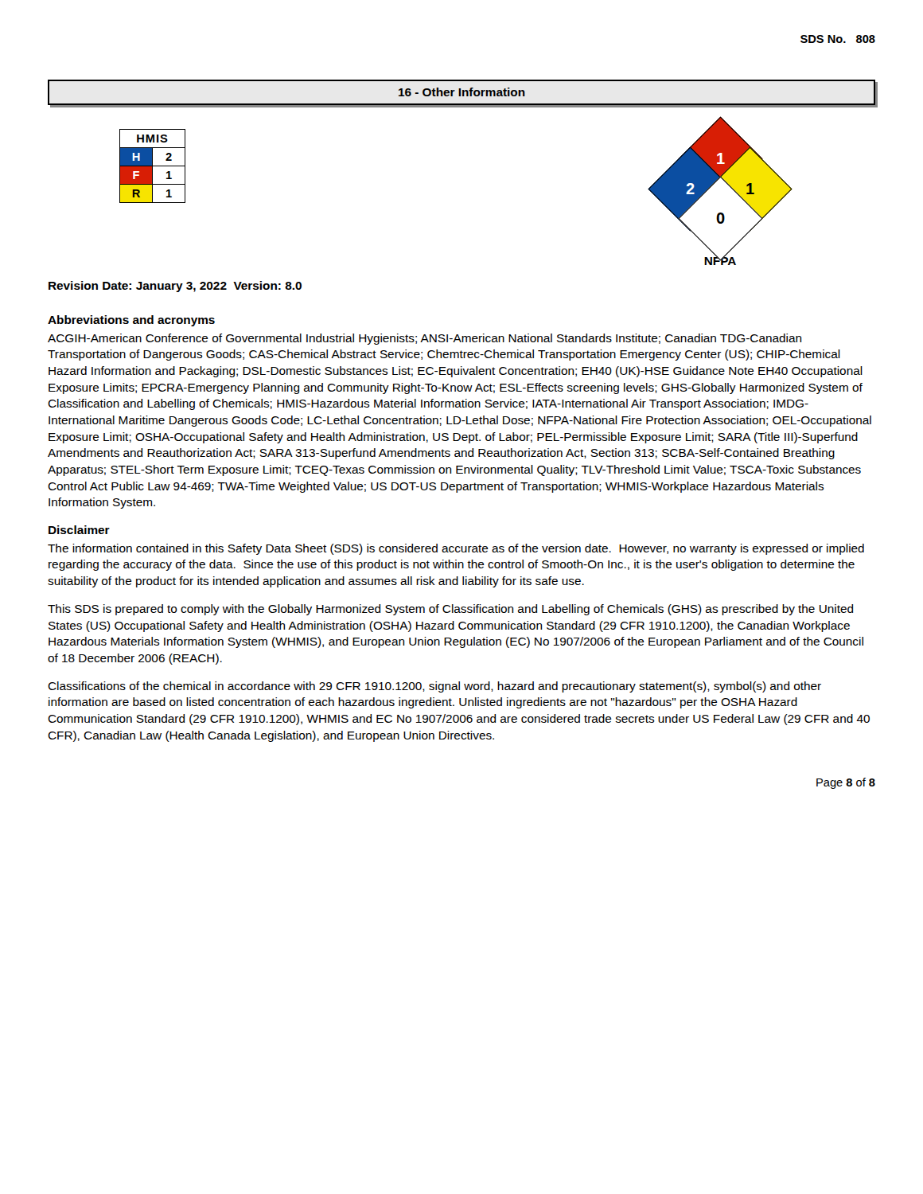SDS No. 808
16 - Other Information
| HMIS |
| --- |
| H | 2 |
| F | 1 |
| R | 1 |
1
2
1
0
NFPA
Revision Date: January 3, 2022 Version: 8.0
Abbreviations and acronyms
ACGIH-American Conference of Governmental Industrial Hygienists; ANSI-American National Standards Institute; Canadian TDG-Canadian Transportation of Dangerous Goods; CAS-Chemical Abstract Service; Chemtrec-Chemical Transportation Emergency Center (US); CHIP-Chemical Hazard Information and Packaging; DSL-Domestic Substances List; EC-Equivalent Concentration; EH40 (UK)-HSE Guidance Note EH40 Occupational Exposure Limits; EPCRA-Emergency Planning and Community Right-To-Know Act; ESL-Effects screening levels; GHS-Globally Harmonized System of Classification and Labelling of Chemicals; HMIS-Hazardous Material Information Service; IATA-International Air Transport Association; IMDG-International Maritime Dangerous Goods Code; LC-Lethal Concentration; LD-Lethal Dose; NFPA-National Fire Protection Association; OEL-Occupational Exposure Limit; OSHA-Occupational Safety and Health Administration, US Dept. of Labor; PEL-Permissible Exposure Limit; SARA (Title III)-Superfund Amendments and Reauthorization Act; SARA 313-Superfund Amendments and Reauthorization Act, Section 313; SCBA-Self-Contained Breathing Apparatus; STEL-Short Term Exposure Limit; TCEQ-Texas Commission on Environmental Quality; TLV-Threshold Limit Value; TSCA-Toxic Substances Control Act Public Law 94-469; TWA-Time Weighted Value; US DOT-US Department of Transportation; WHMIS-Workplace Hazardous Materials Information System.
Disclaimer
The information contained in this Safety Data Sheet (SDS) is considered accurate as of the version date. However, no warranty is expressed or implied regarding the accuracy of the data. Since the use of this product is not within the control of Smooth-On Inc., it is the user's obligation to determine the suitability of the product for its intended application and assumes all risk and liability for its safe use.
This SDS is prepared to comply with the Globally Harmonized System of Classification and Labelling of Chemicals (GHS) as prescribed by the United States (US) Occupational Safety and Health Administration (OSHA) Hazard Communication Standard (29 CFR 1910.1200), the Canadian Workplace Hazardous Materials Information System (WHMIS), and European Union Regulation (EC) No 1907/2006 of the European Parliament and of the Council of 18 December 2006 (REACH).
Classifications of the chemical in accordance with 29 CFR 1910.1200, signal word, hazard and precautionary statement(s), symbol(s) and other information are based on listed concentration of each hazardous ingredient. Unlisted ingredients are not "hazardous" per the OSHA Hazard Communication Standard (29 CFR 1910.1200), WHMIS and EC No 1907/2006 and are considered trade secrets under US Federal Law (29 CFR and 40 CFR), Canadian Law (Health Canada Legislation), and European Union Directives.
Page 8 of 8